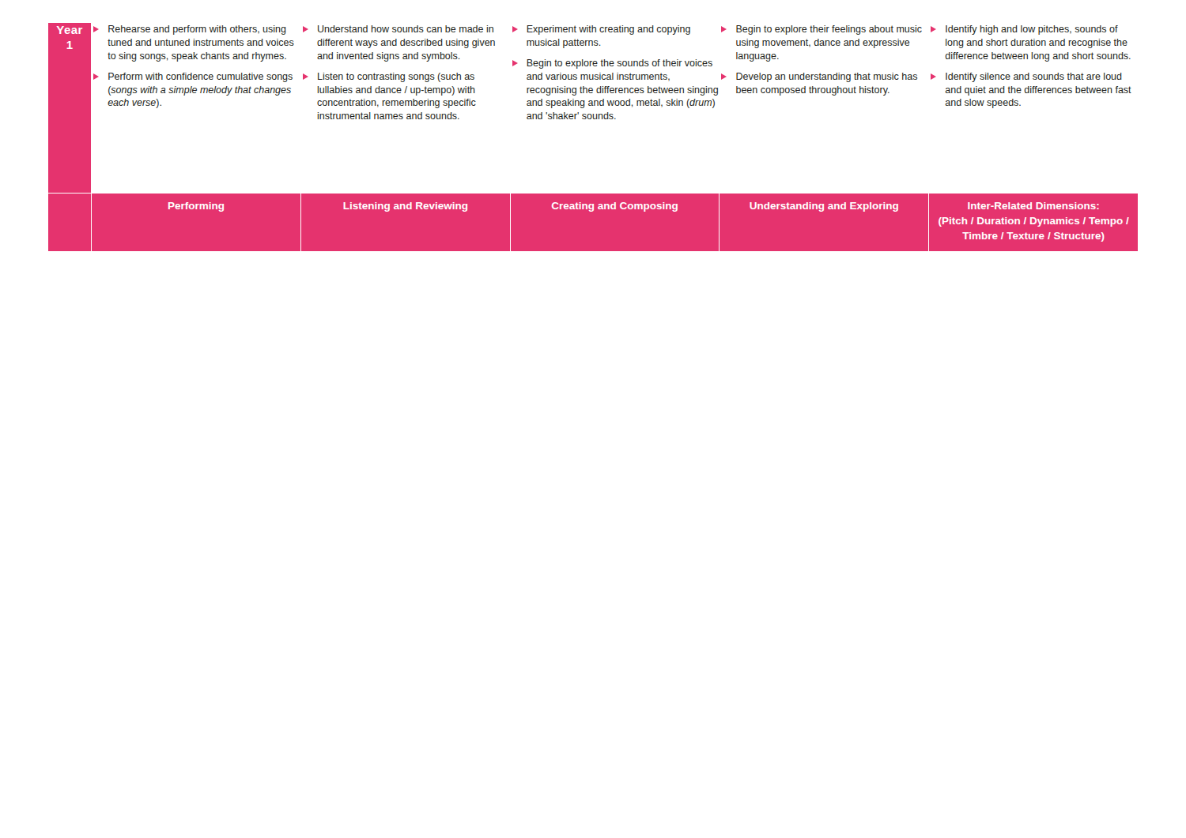| Year 1 | Rehearse and perform with others, using tuned and untuned instruments and voices to sing songs, speak chants and rhymes. Perform with confidence cumulative songs ( songs with a simple melody that changes each verse ). | Understand how sounds can be made in different ways and described using given and invented signs and symbols. Listen to contrasting songs (such as lullabies and dance / up-tempo) with concentration, remembering specific instrumental names and sounds. | Experiment with creating and copying musical patterns. Begin to explore the sounds of their voices and various musical instruments, recognising the differences between singing and speaking and wood, metal, skin ( drum ) and 'shaker' sounds. | Begin to explore their feelings about music using movement, dance and expressive language. Develop an understanding that music has been composed throughout history. | Identify high and low pitches, sounds of long and short duration and recognise the difference between long and short sounds. Identify silence and sounds that are loud and quiet and the differences between fast and slow speeds. |
| | Performing | Listening and Reviewing | Creating and Composing | Understanding and Exploring | Inter-Related Dimensions: (Pitch / Duration / Dynamics / Tempo / Timbre / Texture / Structure) |